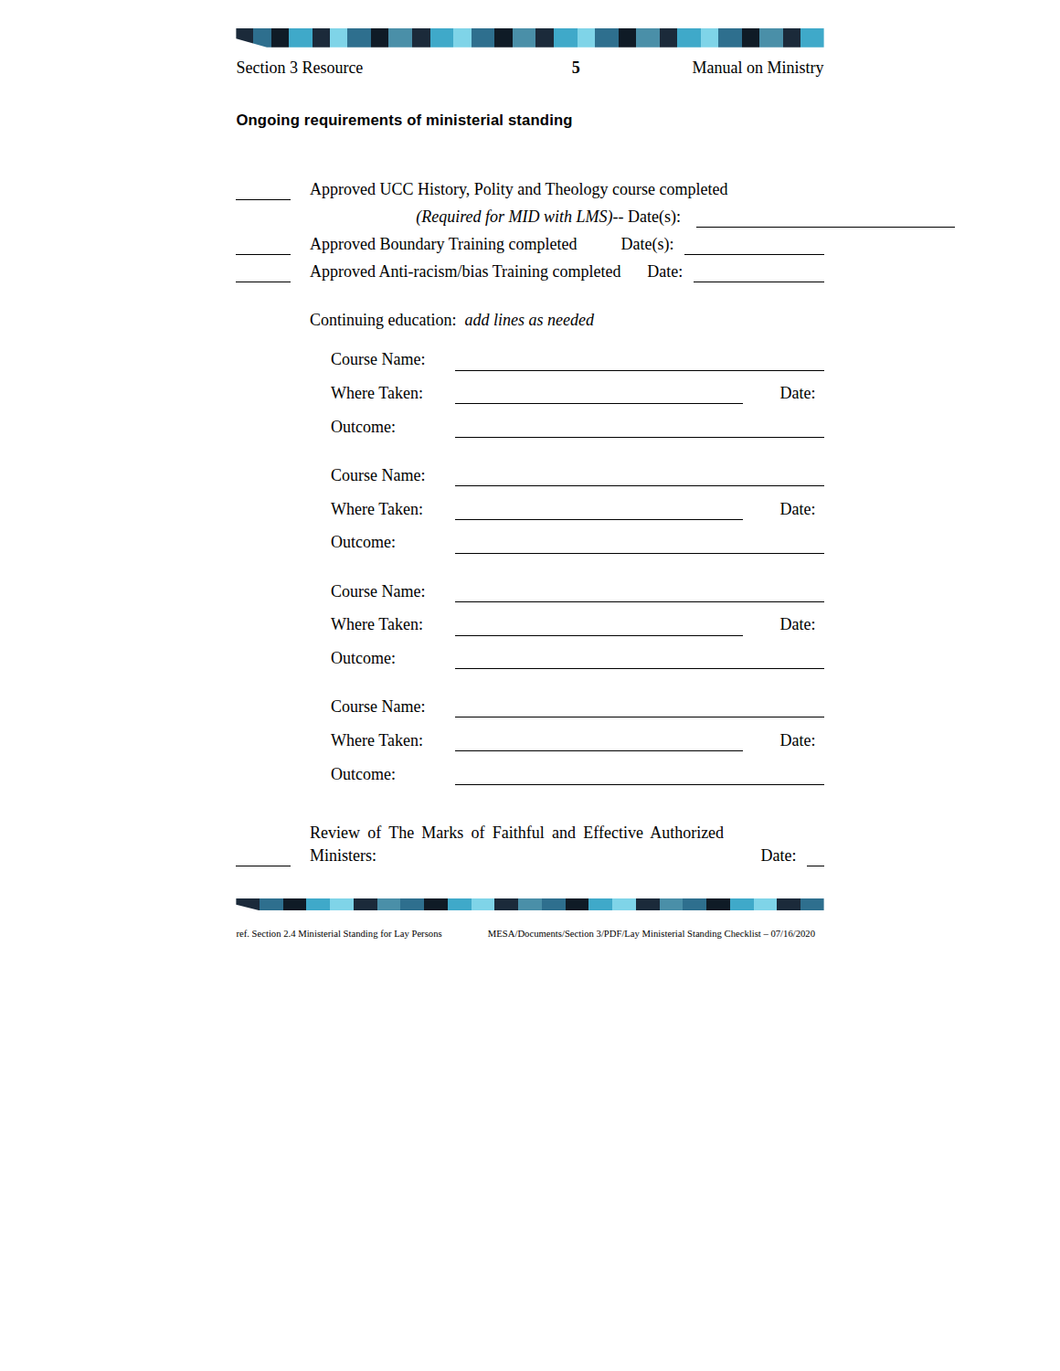Section 3 Resource
5
Manual on Ministry
Ongoing requirements of ministerial standing
Approved UCC History, Polity and Theology course completed
(Required for MID with LMS)-- Date(s):
Approved Boundary Training completed
Date(s):
Approved Anti-racism/bias Training completed
Date:
Continuing education: add lines as needed
Course Name:
Where Taken:
Date:
Outcome:
Course Name:
Where Taken:
Date:
Outcome:
Course Name:
Where Taken:
Date:
Outcome:
Course Name:
Where Taken:
Date:
Outcome:
Review of The Marks of Faithful and Effective Authorized Ministers:
Date:
ref. Section 2.4 Ministerial Standing for Lay Persons
MESA/Documents/Section 3/PDF/Lay Ministerial Standing Checklist – 07/16/2020